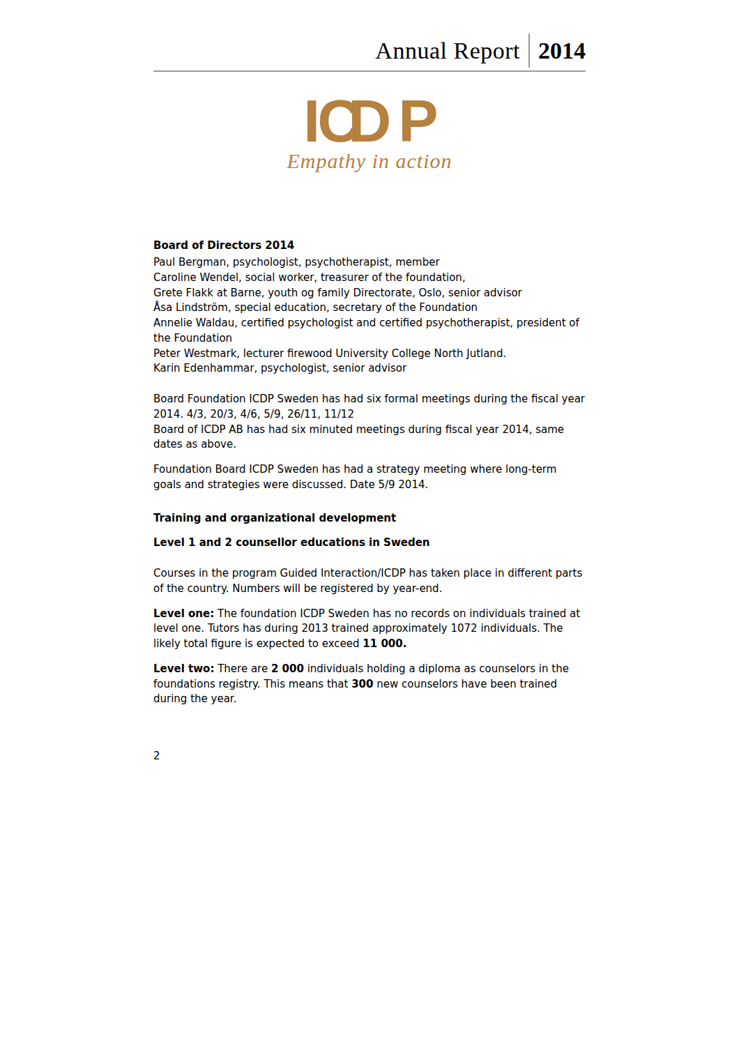Annual Report 2014
ICDP
Empathy in action
Board of Directors 2014
Paul Bergman, psychologist, psychotherapist, member
Caroline Wendel, social worker, treasurer of the foundation,
Grete Flakk at Barne, youth og family Directorate, Oslo, senior advisor
Åsa Lindström, special education, secretary of the Foundation
Annelie Waldau, certified psychologist and certified psychotherapist, president of the Foundation
Peter Westmark, lecturer firewood University College North Jutland.
Karin Edenhammar, psychologist, senior advisor
Board Foundation ICDP Sweden has had six formal meetings during the fiscal year 2014. 4/3, 20/3, 4/6, 5/9, 26/11, 11/12
Board of ICDP AB has had six minuted meetings during fiscal year 2014, same dates as above.
Foundation Board ICDP Sweden has had a strategy meeting where long-term goals and strategies were discussed. Date 5/9 2014.
Training and organizational development
Level 1 and 2 counsellor educations in Sweden
Courses in the program Guided Interaction/ICDP has taken place in different parts of the country. Numbers will be registered by year-end.
Level one: The foundation ICDP Sweden has no records on individuals trained at level one. Tutors has during 2013 trained approximately 1072 individuals. The likely total figure is expected to exceed 11 000.
Level two: There are 2 000 individuals holding a diploma as counselors in the foundations registry. This means that 300 new counselors have been trained during the year.
2